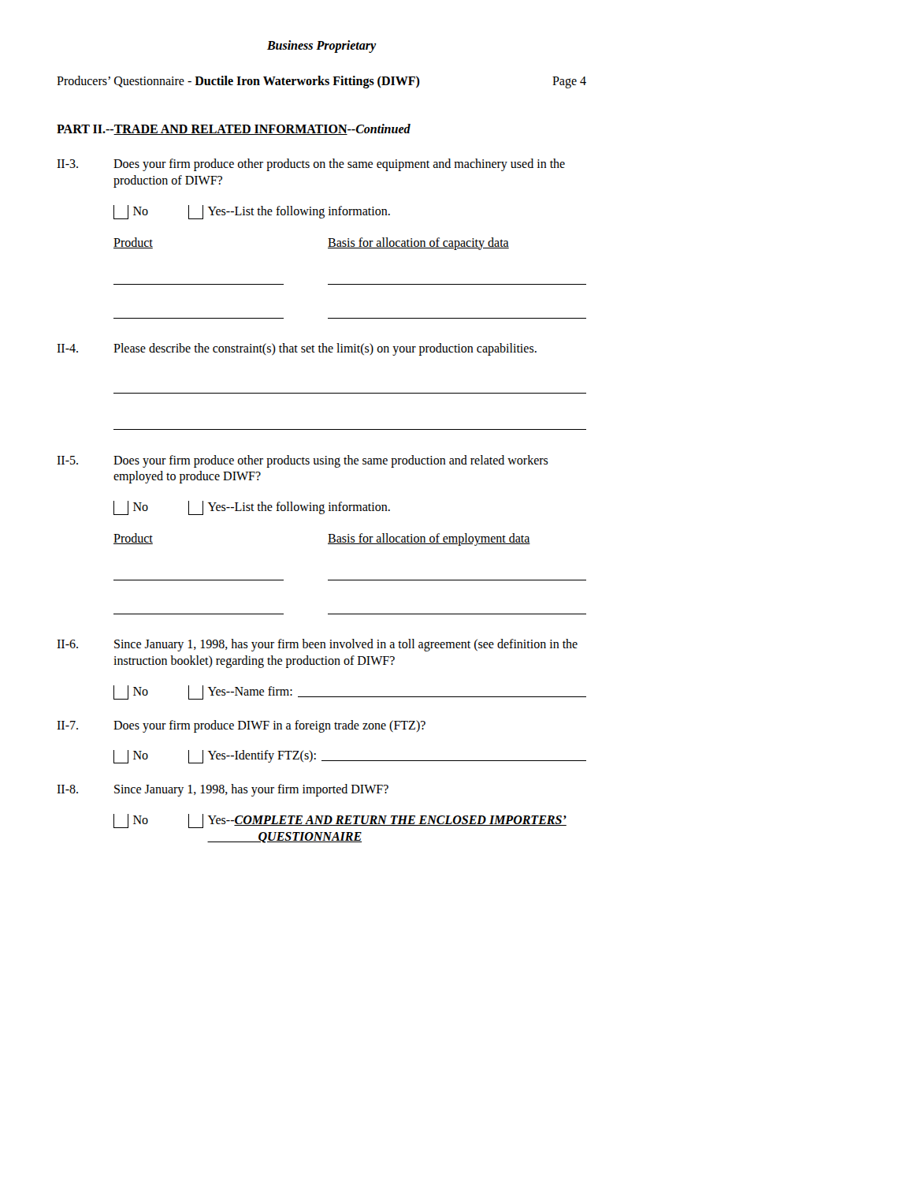Business Proprietary
Producers’ Questionnaire - Ductile Iron Waterworks Fittings (DIWF)
Page 4
PART II.--TRADE AND RELATED INFORMATION--Continued
II-3.
Does your firm produce other products on the same equipment and machinery used in the production of DIWF?
No Yes--List the following information.
Product
Basis for allocation of capacity data
II-4.
Please describe the constraint(s) that set the limit(s) on your production capabilities.
II-5.
Does your firm produce other products using the same production and related workers employed to produce DIWF?
No Yes--List the following information.
Product
Basis for allocation of employment data
II-6.
Since January 1, 1998, has your firm been involved in a toll agreement (see definition in the instruction booklet) regarding the production of DIWF?
No Yes--Name firm:
II-7.
Does your firm produce DIWF in a foreign trade zone (FTZ)?
No Yes--Identify FTZ(s):
II-8.
Since January 1, 1998, has your firm imported DIWF?
No Yes--COMPLETE AND RETURN THE ENCLOSED IMPORTERS’
QUESTIONNAIRE